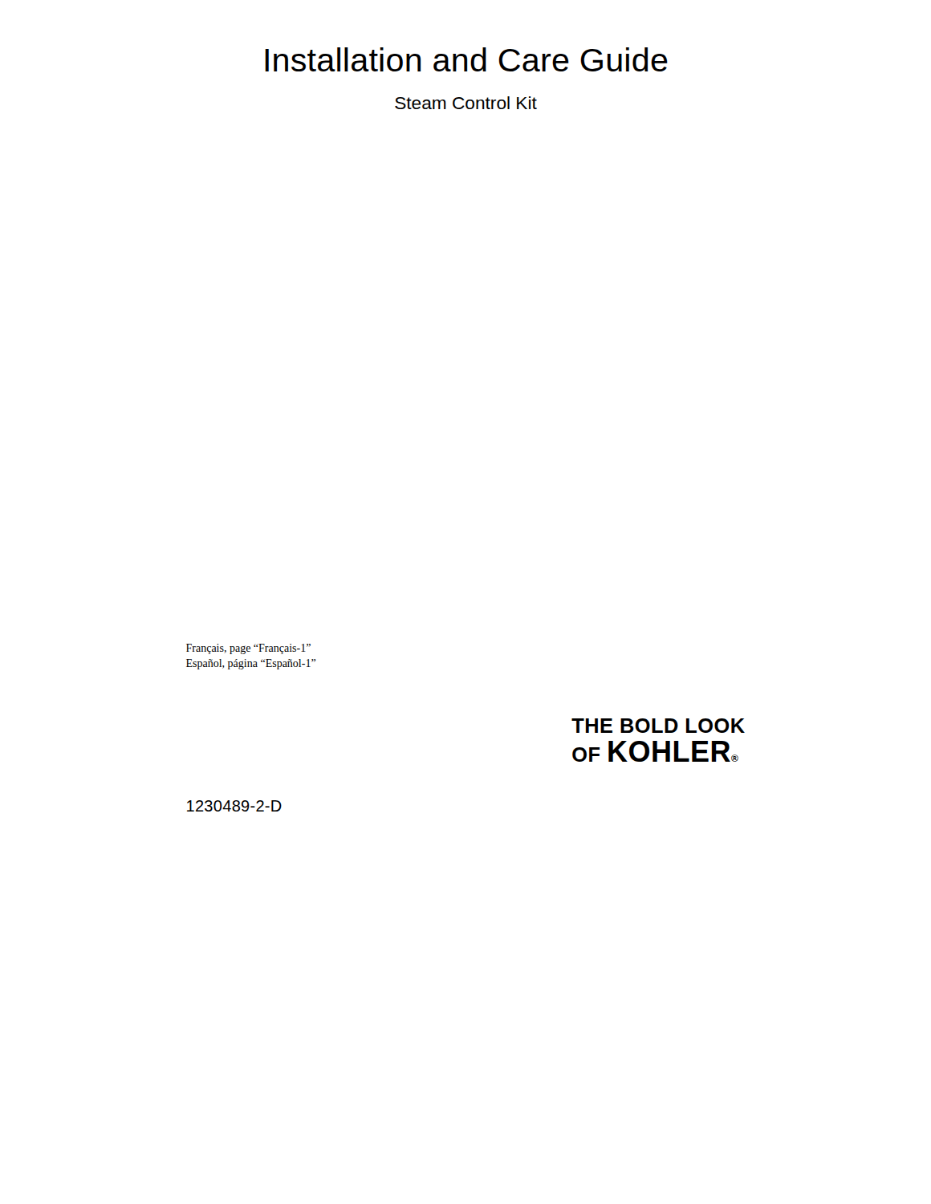Installation and Care Guide
Steam Control Kit
Français, page “Français-1”
Español, página “Español-1”
THE BOLD LOOK
OF KOHLER®
1230489-2-D